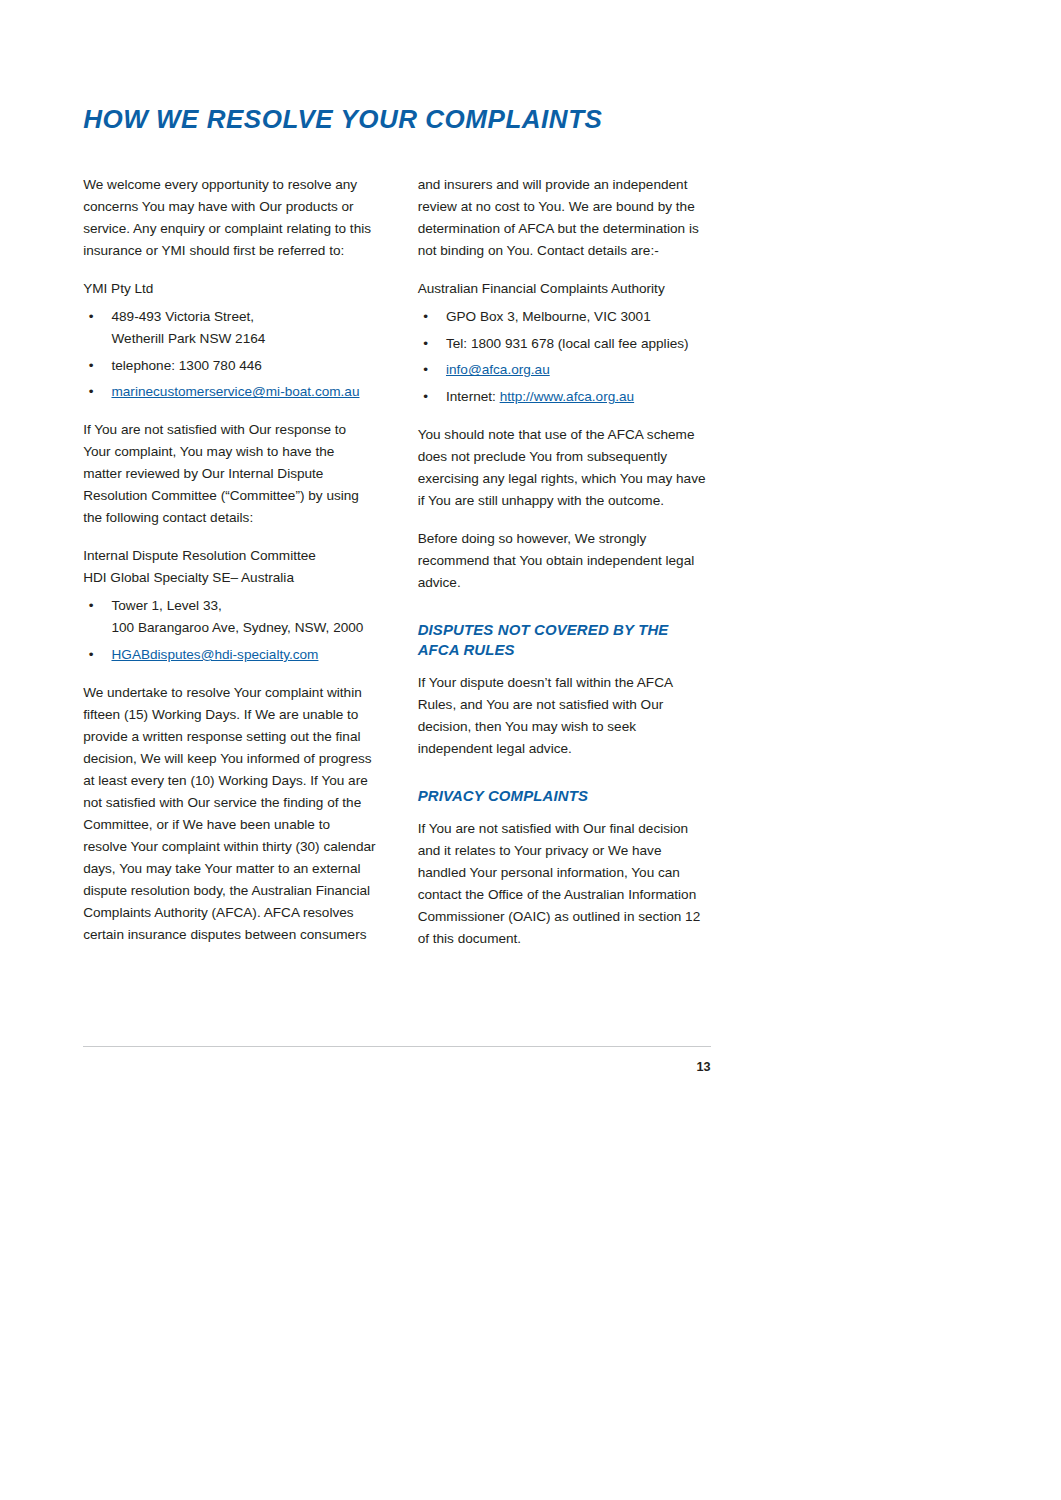How we resolve your complaints
We welcome every opportunity to resolve any concerns You may have with Our products or service. Any enquiry or complaint relating to this insurance or YMI should first be referred to:
YMI Pty Ltd
489-493 Victoria Street,Wetherill Park NSW 2164
telephone: 1300 780 446
marinecustomerservice@mi-boat.com.au
If You are not satisfied with Our response to Your complaint, You may wish to have the matter reviewed by Our Internal Dispute Resolution Committee (“Committee”) by using the following contact details:
Internal Dispute Resolution Committee
HDI Global Specialty SE– Australia
Tower 1, Level 33,100 Barangaroo Ave, Sydney, NSW, 2000
HGABdisputes@hdi-specialty.com
We undertake to resolve Your complaint within fifteen (15) Working Days. If We are unable to provide a written response setting out the final decision, We will keep You informed of progress at least every ten (10) Working Days. If You are not satisfied with Our service the finding of the Committee, or if We have been unable to resolve Your complaint within thirty (30) calendar days, You may take Your matter to an external dispute resolution body, the Australian Financial Complaints Authority (AFCA). AFCA resolves certain insurance disputes between consumers and insurers and will provide an independent review at no cost to You. We are bound by the determination of AFCA but the determination is not binding on You. Contact details are:-
Australian Financial Complaints Authority
GPO Box 3, Melbourne, VIC 3001
Tel: 1800 931 678 (local call fee applies)
info@afca.org.au
Internet: http://www.afca.org.au
You should note that use of the AFCA scheme does not preclude You from subsequently exercising any legal rights, which You may have if You are still unhappy with the outcome.
Before doing so however, We strongly recommend that You obtain independent legal advice.
Disputes not covered by the AFCA Rules
If Your dispute doesn’t fall within the AFCA Rules, and You are not satisfied with Our decision, then You may wish to seek independent legal advice.
Privacy complaints
If You are not satisfied with Our final decision and it relates to Your privacy or We have handled Your personal information, You can contact the Office of the Australian Information Commissioner (OAIC) as outlined in section 12 of this document.
13